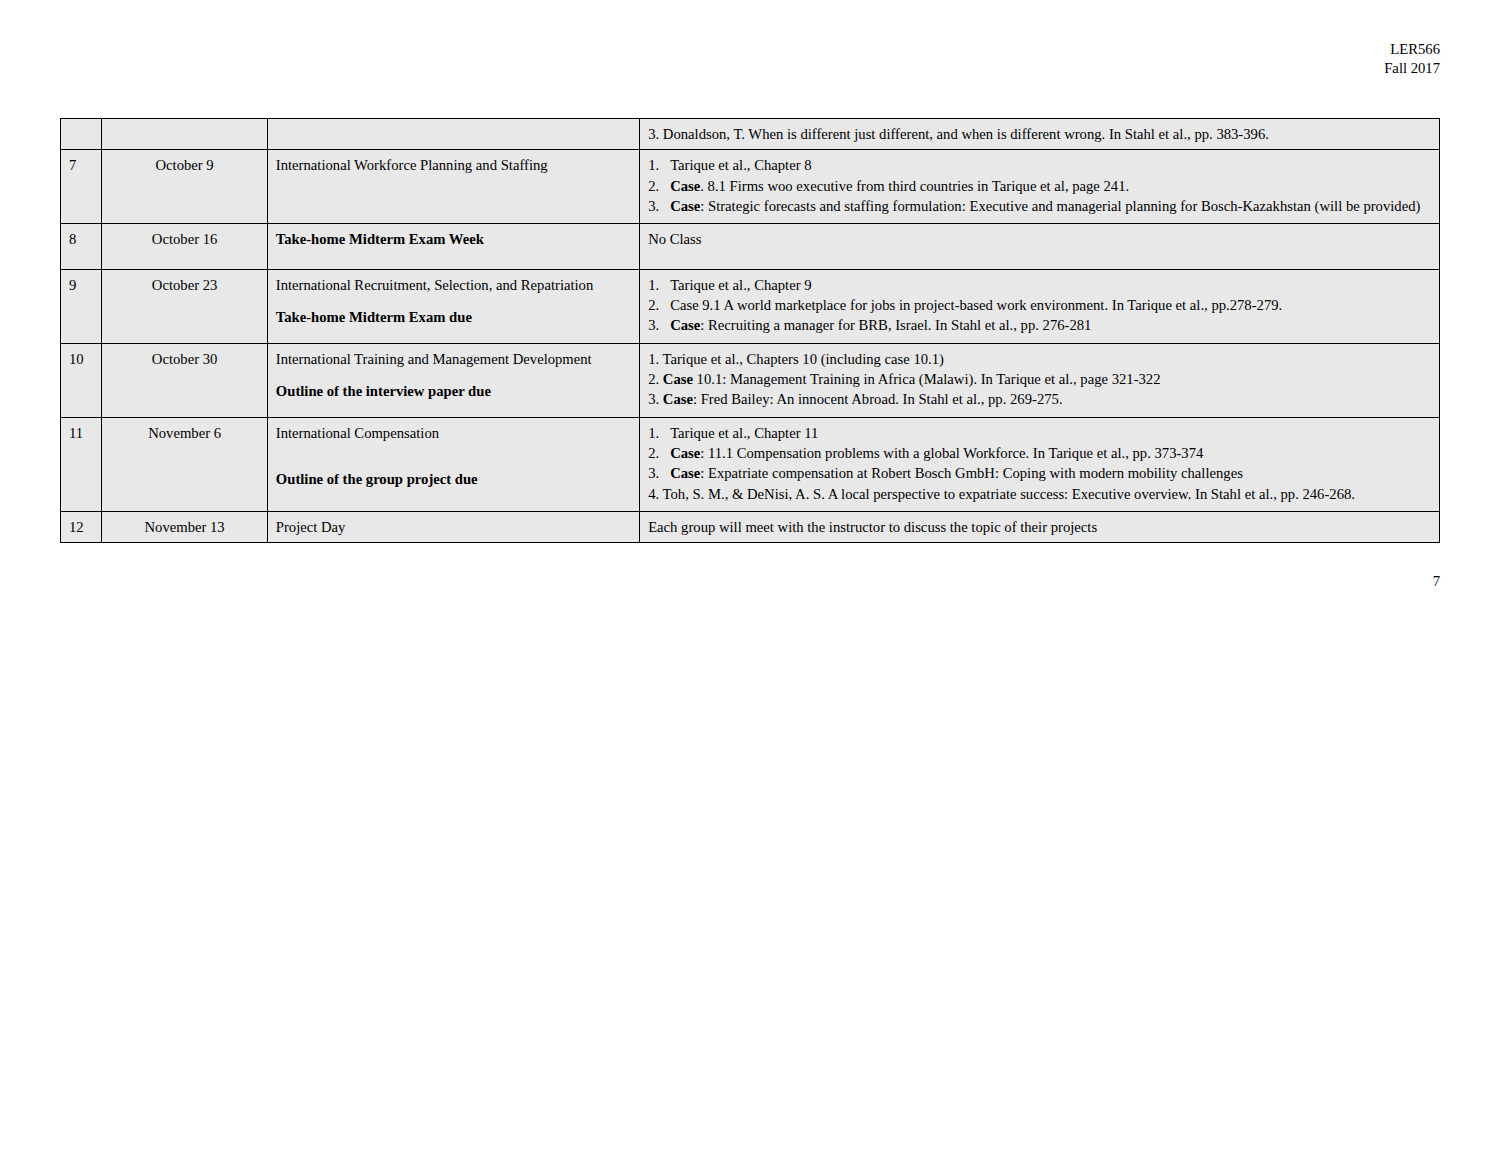LER566
Fall 2017
| | | | 3. Donaldson, T. When is different just different, and when is different wrong. In Stahl et al., pp. 383-396. |
| 7 | October 9 | International Workforce Planning and Staffing | 1. Tarique et al., Chapter 8 2. Case . 8.1 Firms woo executive from third countries in Tarique et al, page 241. 3. Case : Strategic forecasts and staffing formulation: Executive and managerial planning for Bosch-Kazakhstan (will be provided) |
| 8 | October 16 | Take-home Midterm Exam Week | No Class |
| 9 | October 23 | International Recruitment, Selection, and Repatriation Take-home Midterm Exam due | 1. Tarique et al., Chapter 9 2. Case 9.1 A world marketplace for jobs in project-based work environment. In Tarique et al., pp.278-279. 3. Case : Recruiting a manager for BRB, Israel. In Stahl et al., pp. 276-281 |
| 10 | October 30 | International Training and Management Development Outline of the interview paper due | 1. Tarique et al., Chapters 10 (including case 10.1) 2. Case 10.1: Management Training in Africa (Malawi). In Tarique et al., page 321-322 3. Case : Fred Bailey: An innocent Abroad. In Stahl et al., pp. 269-275. |
| 11 | November 6 | International Compensation Outline of the group project due | 1. Tarique et al., Chapter 11 2. Case : 11.1 Compensation problems with a global Workforce. In Tarique et al., pp. 373-374 3. Case : Expatriate compensation at Robert Bosch GmbH: Coping with modern mobility challenges 4. Toh, S. M., & DeNisi, A. S. A local perspective to expatriate success: Executive overview. In Stahl et al., pp. 246-268. |
| 12 | November 13 | Project Day | Each group will meet with the instructor to discuss the topic of their projects |
7